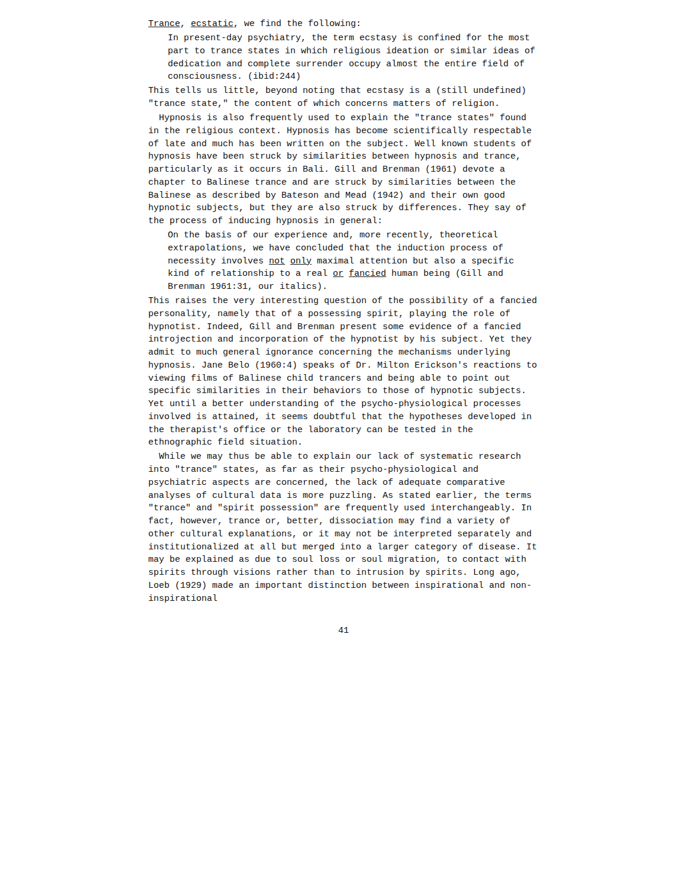Trance, ecstatic, we find the following:
In present-day psychiatry, the term ecstasy is confined for the most part to trance states in which religious ideation or similar ideas of dedication and complete surrender occupy almost the entire field of consciousness. (ibid:244)
This tells us little, beyond noting that ecstasy is a (still undefined) "trance state," the content of which concerns matters of religion.
Hypnosis is also frequently used to explain the "trance states" found in the religious context. Hypnosis has become scientifically respectable of late and much has been written on the subject. Well known students of hypnosis have been struck by similarities between hypnosis and trance, particularly as it occurs in Bali. Gill and Brenman (1961) devote a chapter to Balinese trance and are struck by similarities between the Balinese as described by Bateson and Mead (1942) and their own good hypnotic subjects, but they are also struck by differences. They say of the process of inducing hypnosis in general:
On the basis of our experience and, more recently, theoretical extrapolations, we have concluded that the induction process of necessity involves not only maximal attention but also a specific kind of relationship to a real or fancied human being (Gill and Brenman 1961:31, our italics).
This raises the very interesting question of the possibility of a fancied personality, namely that of a possessing spirit, playing the role of hypnotist. Indeed, Gill and Brenman present some evidence of a fancied introjection and incorporation of the hypnotist by his subject. Yet they admit to much general ignorance concerning the mechanisms underlying hypnosis. Jane Belo (1960:4) speaks of Dr. Milton Erickson's reactions to viewing films of Balinese child trancers and being able to point out specific similarities in their behaviors to those of hypnotic subjects. Yet until a better understanding of the psycho-physiological processes involved is attained, it seems doubtful that the hypotheses developed in the therapist's office or the laboratory can be tested in the ethnographic field situation.
While we may thus be able to explain our lack of systematic research into "trance" states, as far as their psycho-physiological and psychiatric aspects are concerned, the lack of adequate comparative analyses of cultural data is more puzzling. As stated earlier, the terms "trance" and "spirit possession" are frequently used interchangeably. In fact, however, trance or, better, dissociation may find a variety of other cultural explanations, or it may not be interpreted separately and institutionalized at all but merged into a larger category of disease. It may be explained as due to soul loss or soul migration, to contact with spirits through visions rather than to intrusion by spirits. Long ago, Loeb (1929) made an important distinction between inspirational and non-inspirational
41